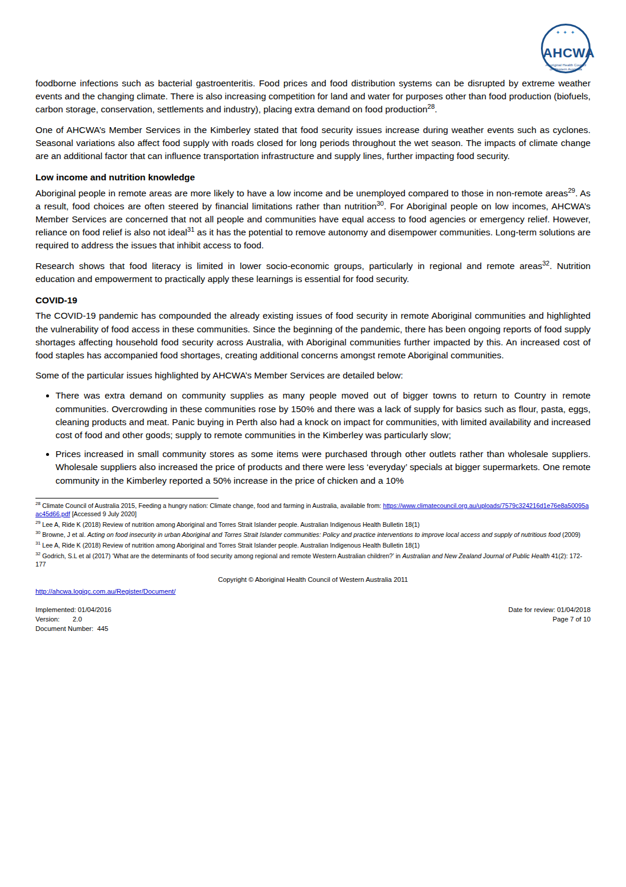✦ ✦ ✦ AHCWA Aboriginal Health Council
of Western Australia
foodborne infections such as bacterial gastroenteritis. Food prices and food distribution systems can be disrupted by extreme weather events and the changing climate. There is also increasing competition for land and water for purposes other than food production (biofuels, carbon storage, conservation, settlements and industry), placing extra demand on food production28.
One of AHCWA’s Member Services in the Kimberley stated that food security issues increase during weather events such as cyclones. Seasonal variations also affect food supply with roads closed for long periods throughout the wet season. The impacts of climate change are an additional factor that can influence transportation infrastructure and supply lines, further impacting food security.
Low income and nutrition knowledge
Aboriginal people in remote areas are more likely to have a low income and be unemployed compared to those in non-remote areas29. As a result, food choices are often steered by financial limitations rather than nutrition30. For Aboriginal people on low incomes, AHCWA’s Member Services are concerned that not all people and communities have equal access to food agencies or emergency relief. However, reliance on food relief is also not ideal31 as it has the potential to remove autonomy and disempower communities. Long-term solutions are required to address the issues that inhibit access to food.
Research shows that food literacy is limited in lower socio-economic groups, particularly in regional and remote areas32. Nutrition education and empowerment to practically apply these learnings is essential for food security.
COVID-19
The COVID-19 pandemic has compounded the already existing issues of food security in remote Aboriginal communities and highlighted the vulnerability of food access in these communities. Since the beginning of the pandemic, there has been ongoing reports of food supply shortages affecting household food security across Australia, with Aboriginal communities further impacted by this. An increased cost of food staples has accompanied food shortages, creating additional concerns amongst remote Aboriginal communities.
Some of the particular issues highlighted by AHCWA’s Member Services are detailed below:
There was extra demand on community supplies as many people moved out of bigger towns to return to Country in remote communities. Overcrowding in these communities rose by 150% and there was a lack of supply for basics such as flour, pasta, eggs, cleaning products and meat. Panic buying in Perth also had a knock on impact for communities, with limited availability and increased cost of food and other goods; supply to remote communities in the Kimberley was particularly slow;
Prices increased in small community stores as some items were purchased through other outlets rather than wholesale suppliers. Wholesale suppliers also increased the price of products and there were less ‘everyday’ specials at bigger supermarkets. One remote community in the Kimberley reported a 50% increase in the price of chicken and a 10%
28 Climate Council of Australia 2015, Feeding a hungry nation: Climate change, food and farming in Australia, available from: https://www.climatecouncil.org.au/uploads/7579c324216d1e76e8a50095aac45d66.pdf [Accessed 9 July 2020]
29 Lee A, Ride K (2018) Review of nutrition among Aboriginal and Torres Strait Islander people. Australian Indigenous Health Bulletin 18(1)
30 Browne, J et al. Acting on food insecurity in urban Aboriginal and Torres Strait Islander communities: Policy and practice interventions to improve local access and supply of nutritious food (2009)
31 Lee A, Ride K (2018) Review of nutrition among Aboriginal and Torres Strait Islander people. Australian Indigenous Health Bulletin 18(1)
32 Godrich, S.L et al (2017) ‘What are the determinants of food security among regional and remote Western Australian children?’ in Australian and New Zealand Journal of Public Health 41(2): 172-177
Copyright © Aboriginal Health Council of Western Australia 2011
http://ahcwa.logiqc.com.au/Register/Document/
| Implemented: 01/04/2016 | | Date for review: 01/04/2018 |
| Version: 2.0 | | Page 7 of 10 |
| Document Number: 445 | | |